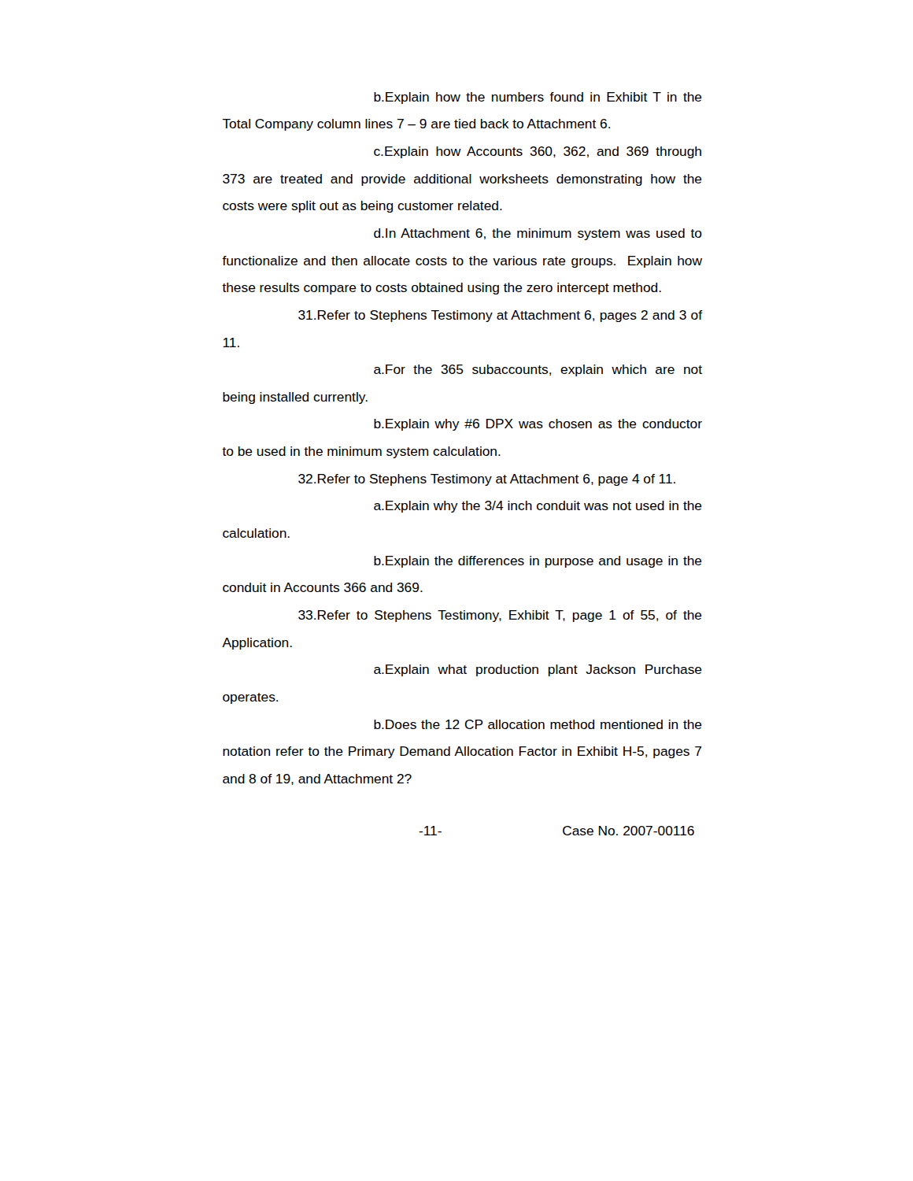b. Explain how the numbers found in Exhibit T in the Total Company column lines 7 – 9 are tied back to Attachment 6.
c. Explain how Accounts 360, 362, and 369 through 373 are treated and provide additional worksheets demonstrating how the costs were split out as being customer related.
d. In Attachment 6, the minimum system was used to functionalize and then allocate costs to the various rate groups. Explain how these results compare to costs obtained using the zero intercept method.
31. Refer to Stephens Testimony at Attachment 6, pages 2 and 3 of 11.
a. For the 365 subaccounts, explain which are not being installed currently.
b. Explain why #6 DPX was chosen as the conductor to be used in the minimum system calculation.
32. Refer to Stephens Testimony at Attachment 6, page 4 of 11.
a. Explain why the 3/4 inch conduit was not used in the calculation.
b. Explain the differences in purpose and usage in the conduit in Accounts 366 and 369.
33. Refer to Stephens Testimony, Exhibit T, page 1 of 55, of the Application.
a. Explain what production plant Jackson Purchase operates.
b. Does the 12 CP allocation method mentioned in the notation refer to the Primary Demand Allocation Factor in Exhibit H-5, pages 7 and 8 of 19, and Attachment 2?
-11- Case No. 2007-00116